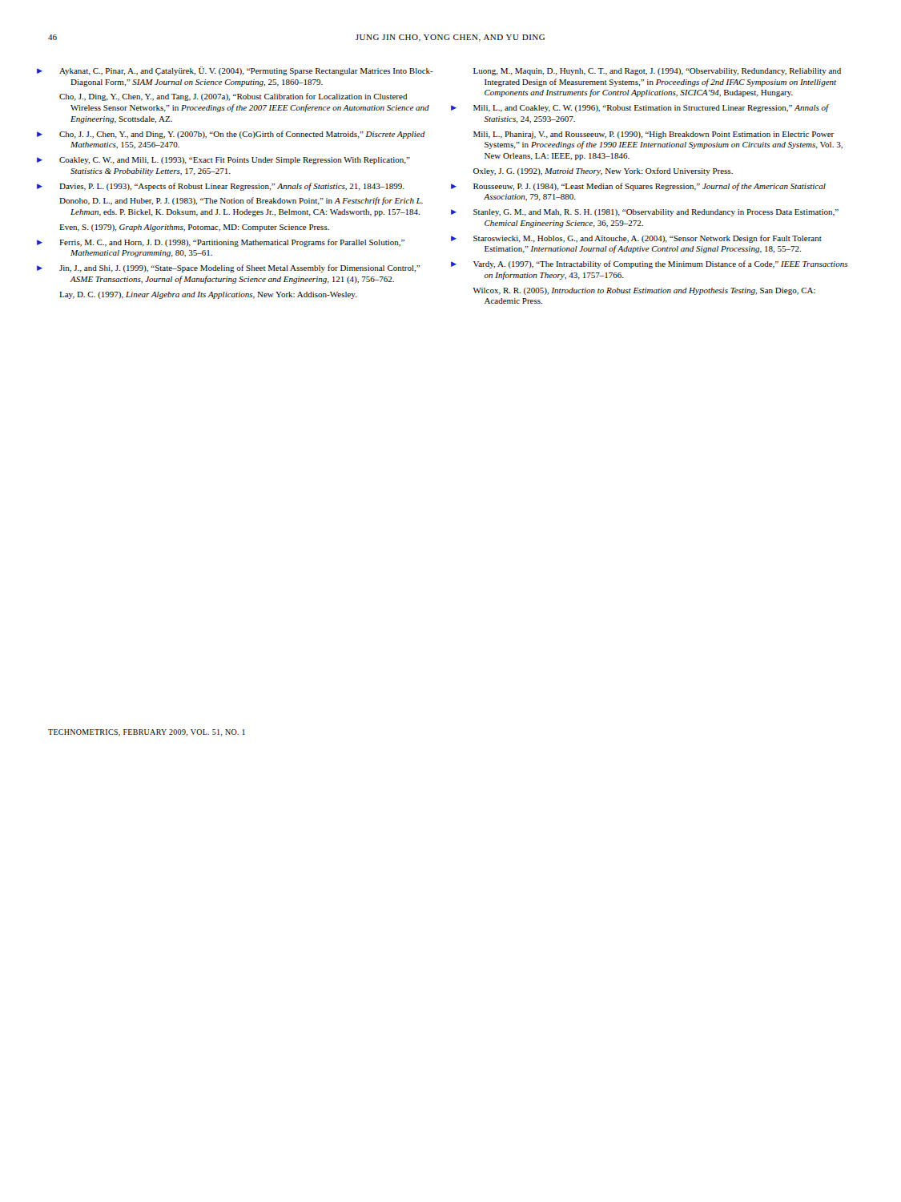46
JUNG JIN CHO, YONG CHEN, AND YU DING
Aykanat, C., Pinar, A., and Çatalyürek, Ü. V. (2004), “Permuting Sparse Rectangular Matrices Into Block-Diagonal Form,” SIAM Journal on Science Computing, 25, 1860–1879.
Cho, J., Ding, Y., Chen, Y., and Tang, J. (2007a), “Robust Calibration for Localization in Clustered Wireless Sensor Networks,” in Proceedings of the 2007 IEEE Conference on Automation Science and Engineering, Scottsdale, AZ.
Cho, J. J., Chen, Y., and Ding, Y. (2007b), “On the (Co)Girth of Connected Matroids,” Discrete Applied Mathematics, 155, 2456–2470.
Coakley, C. W., and Mili, L. (1993), “Exact Fit Points Under Simple Regression With Replication,” Statistics & Probability Letters, 17, 265–271.
Davies, P. L. (1993), “Aspects of Robust Linear Regression,” Annals of Statistics, 21, 1843–1899.
Donoho, D. L., and Huber, P. J. (1983), “The Notion of Breakdown Point,” in A Festschrift for Erich L. Lehman, eds. P. Bickel, K. Doksum, and J. L. Hodeges Jr., Belmont, CA: Wadsworth, pp. 157–184.
Even, S. (1979), Graph Algorithms, Potomac, MD: Computer Science Press.
Ferris, M. C., and Horn, J. D. (1998), “Partitioning Mathematical Programs for Parallel Solution,” Mathematical Programming, 80, 35–61.
Jin, J., and Shi, J. (1999), “State–Space Modeling of Sheet Metal Assembly for Dimensional Control,” ASME Transactions, Journal of Manufacturing Science and Engineering, 121 (4), 756–762.
Lay, D. C. (1997), Linear Algebra and Its Applications, New York: Addison-Wesley.
Luong, M., Maquin, D., Huynh, C. T., and Ragot, J. (1994), “Observability, Redundancy, Reliability and Integrated Design of Measurement Systems,” in Proceedings of 2nd IFAC Symposium on Intelligent Components and Instruments for Control Applications, SICICA’94, Budapest, Hungary.
Mili, L., and Coakley, C. W. (1996), “Robust Estimation in Structured Linear Regression,” Annals of Statistics, 24, 2593–2607.
Mili, L., Phaniraj, V., and Rousseeuw, P. (1990), “High Breakdown Point Estimation in Electric Power Systems,” in Proceedings of the 1990 IEEE International Symposium on Circuits and Systems, Vol. 3, New Orleans, LA: IEEE, pp. 1843–1846.
Oxley, J. G. (1992), Matroid Theory, New York: Oxford University Press.
Rousseeuw, P. J. (1984), “Least Median of Squares Regression,” Journal of the American Statistical Association, 79, 871–880.
Stanley, G. M., and Mah, R. S. H. (1981), “Observability and Redundancy in Process Data Estimation,” Chemical Engineering Science, 36, 259–272.
Staroswiecki, M., Hoblos, G., and Aïtouche, A. (2004), “Sensor Network Design for Fault Tolerant Estimation,” International Journal of Adaptive Control and Signal Processing, 18, 55–72.
Vardy, A. (1997), “The Intractability of Computing the Minimum Distance of a Code,” IEEE Transactions on Information Theory, 43, 1757–1766.
Wilcox, R. R. (2005), Introduction to Robust Estimation and Hypothesis Testing, San Diego, CA: Academic Press.
TECHNOMETRICS, FEBRUARY 2009, VOL. 51, NO. 1